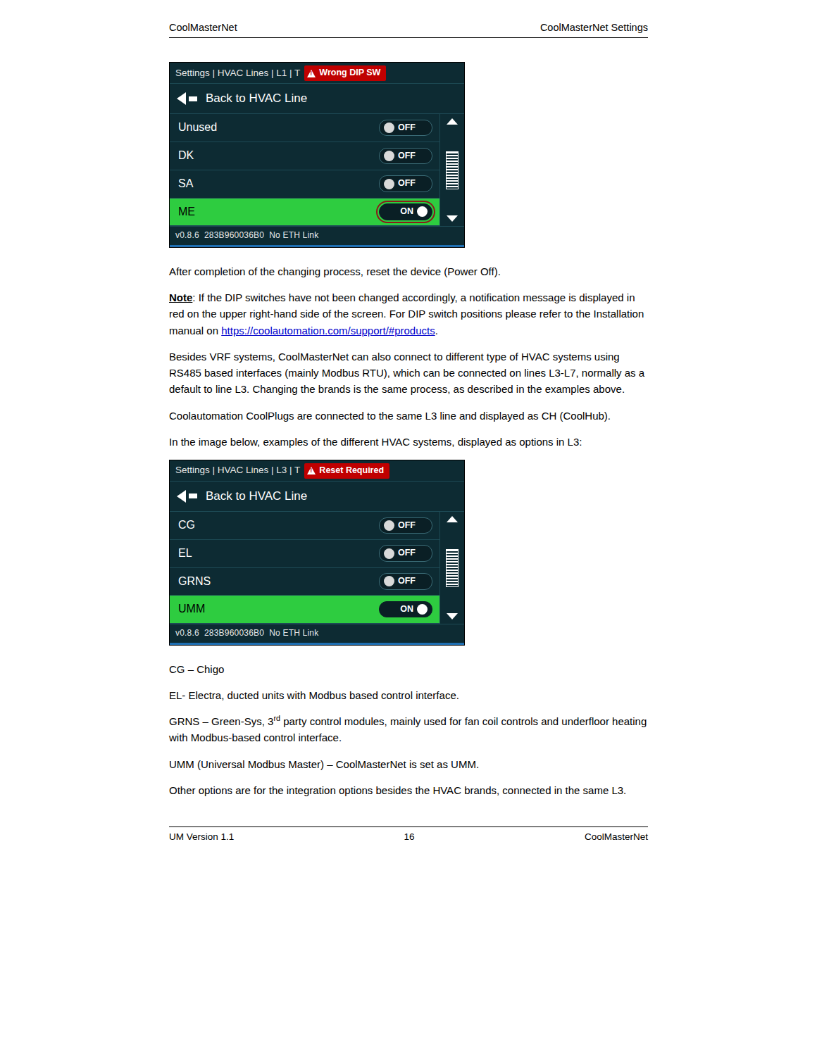CoolMasterNet
CoolMasterNet Settings
Settings | HVAC Lines | L1 | T Wrong DIP SW
Back to HVAC Line
Unused OFF
DK OFF
SA OFF
ME ON
v0.8.6 283B960036B0 No ETH Link
After completion of the changing process, reset the device (Power Off).
Note: If the DIP switches have not been changed accordingly, a notification message is displayed in red on the upper right-hand side of the screen. For DIP switch positions please refer to the Installation manual on https://coolautomation.com/support/#products.
Besides VRF systems, CoolMasterNet can also connect to different type of HVAC systems using RS485 based interfaces (mainly Modbus RTU), which can be connected on lines L3-L7, normally as a default to line L3. Changing the brands is the same process, as described in the examples above.
Coolautomation CoolPlugs are connected to the same L3 line and displayed as CH (CoolHub).
In the image below, examples of the different HVAC systems, displayed as options in L3:
Settings | HVAC Lines | L3 | T Reset Required
Back to HVAC Line
CG OFF
EL OFF
GRNS OFF
UMM ON
v0.8.6 283B960036B0 No ETH Link
CG – Chigo
EL- Electra, ducted units with Modbus based control interface.
GRNS – Green-Sys, 3rd party control modules, mainly used for fan coil controls and underfloor heating with Modbus-based control interface.
UMM (Universal Modbus Master) – CoolMasterNet is set as UMM.
Other options are for the integration options besides the HVAC brands, connected in the same L3.
UM Version 1.1
16
CoolMasterNet